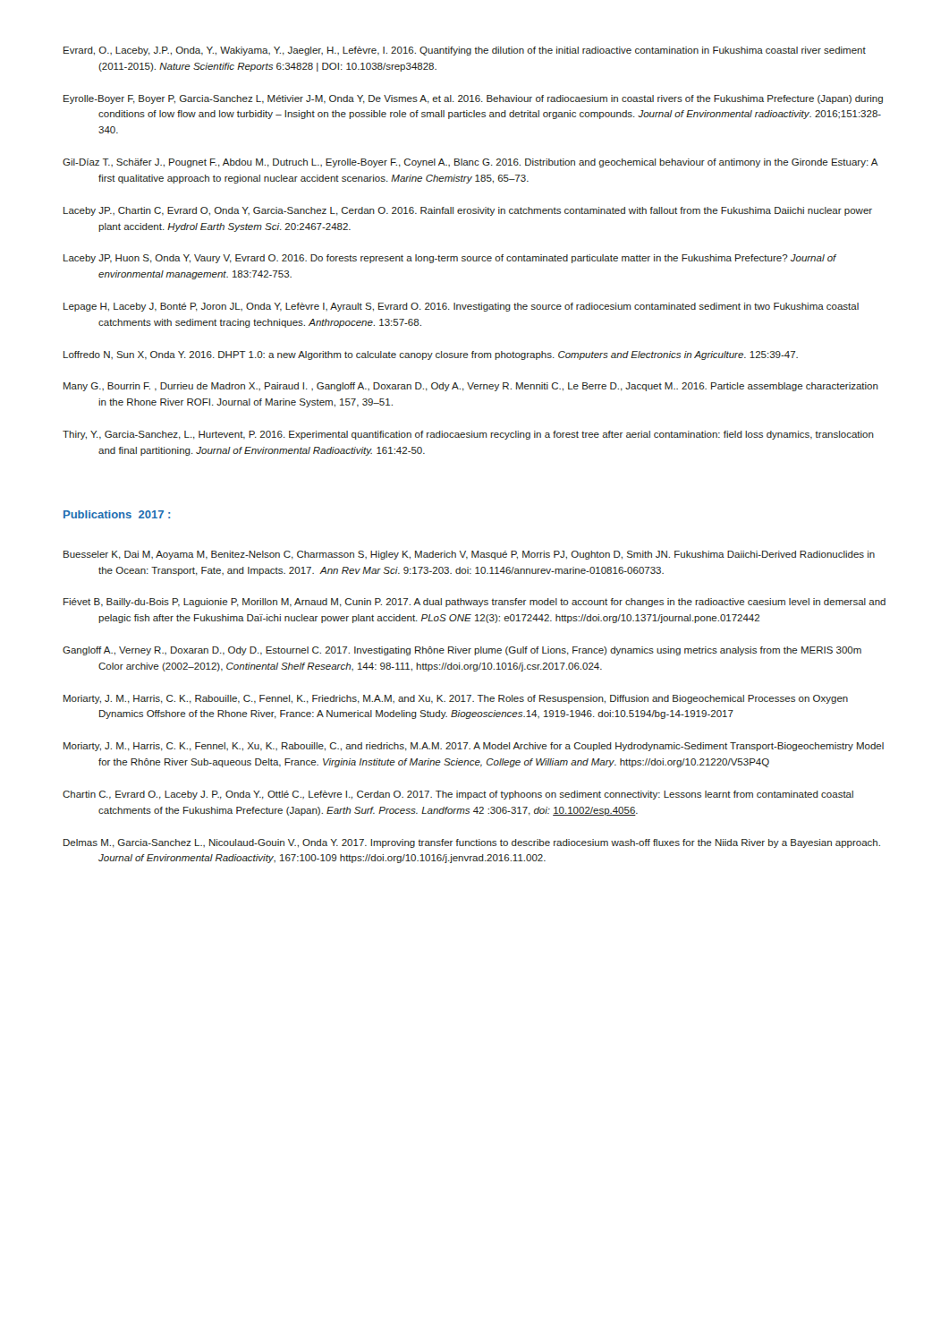Evrard, O., Laceby, J.P., Onda, Y., Wakiyama, Y., Jaegler, H., Lefèvre, I. 2016. Quantifying the dilution of the initial radioactive contamination in Fukushima coastal river sediment (2011-2015). Nature Scientific Reports 6:34828 | DOI: 10.1038/srep34828.
Eyrolle-Boyer F, Boyer P, Garcia-Sanchez L, Métivier J-M, Onda Y, De Vismes A, et al. 2016. Behaviour of radiocaesium in coastal rivers of the Fukushima Prefecture (Japan) during conditions of low flow and low turbidity – Insight on the possible role of small particles and detrital organic compounds. Journal of Environmental radioactivity. 2016;151:328-340.
Gil-Díaz T., Schäfer J., Pougnet F., Abdou M., Dutruch L., Eyrolle-Boyer F., Coynel A., Blanc G. 2016. Distribution and geochemical behaviour of antimony in the Gironde Estuary: A first qualitative approach to regional nuclear accident scenarios. Marine Chemistry 185, 65–73.
Laceby JP., Chartin C, Evrard O, Onda Y, Garcia-Sanchez L, Cerdan O. 2016. Rainfall erosivity in catchments contaminated with fallout from the Fukushima Daiichi nuclear power plant accident. Hydrol Earth System Sci. 20:2467-2482.
Laceby JP, Huon S, Onda Y, Vaury V, Evrard O. 2016. Do forests represent a long-term source of contaminated particulate matter in the Fukushima Prefecture? Journal of environmental management. 183:742-753.
Lepage H, Laceby J, Bonté P, Joron JL, Onda Y, Lefèvre I, Ayrault S, Evrard O. 2016. Investigating the source of radiocesium contaminated sediment in two Fukushima coastal catchments with sediment tracing techniques. Anthropocene. 13:57-68.
Loffredo N, Sun X, Onda Y. 2016. DHPT 1.0: a new Algorithm to calculate canopy closure from photographs. Computers and Electronics in Agriculture. 125:39-47.
Many G., Bourrin F. , Durrieu de Madron X., Pairaud I. , Gangloff A., Doxaran D., Ody A., Verney R. Menniti C., Le Berre D., Jacquet M.. 2016. Particle assemblage characterization in the Rhone River ROFI. Journal of Marine System, 157, 39–51.
Thiry, Y., Garcia-Sanchez, L., Hurtevent, P. 2016. Experimental quantification of radiocaesium recycling in a forest tree after aerial contamination: field loss dynamics, translocation and final partitioning. Journal of Environmental Radioactivity. 161:42-50.
Publications 2017 :
Buesseler K, Dai M, Aoyama M, Benitez-Nelson C, Charmasson S, Higley K, Maderich V, Masqué P, Morris PJ, Oughton D, Smith JN. Fukushima Daiichi-Derived Radionuclides in the Ocean: Transport, Fate, and Impacts. 2017. Ann Rev Mar Sci. 9:173-203. doi: 10.1146/annurev-marine-010816-060733.
Fiévet B, Bailly-du-Bois P, Laguionie P, Morillon M, Arnaud M, Cunin P. 2017. A dual pathways transfer model to account for changes in the radioactive caesium level in demersal and pelagic fish after the Fukushima Daï-ichi nuclear power plant accident. PLoS ONE 12(3): e0172442. https://doi.org/10.1371/journal.pone.0172442
Gangloff A., Verney R., Doxaran D., Ody D., Estournel C. 2017. Investigating Rhône River plume (Gulf of Lions, France) dynamics using metrics analysis from the MERIS 300m Color archive (2002–2012), Continental Shelf Research, 144: 98-111, https://doi.org/10.1016/j.csr.2017.06.024.
Moriarty, J. M., Harris, C. K., Rabouille, C., Fennel, K., Friedrichs, M.A.M, and Xu, K. 2017. The Roles of Resuspension, Diffusion and Biogeochemical Processes on Oxygen Dynamics Offshore of the Rhone River, France: A Numerical Modeling Study. Biogeosciences.14, 1919-1946. doi:10.5194/bg-14-1919-2017
Moriarty, J. M., Harris, C. K., Fennel, K., Xu, K., Rabouille, C., and riedrichs, M.A.M. 2017. A Model Archive for a Coupled Hydrodynamic-Sediment Transport-Biogeochemistry Model for the Rhône River Sub-aqueous Delta, France. Virginia Institute of Marine Science, College of William and Mary. https://doi.org/10.21220/V53P4Q
Chartin C., Evrard O., Laceby J. P., Onda Y., Ottlé C., Lefèvre I., Cerdan O. 2017. The impact of typhoons on sediment connectivity: Lessons learnt from contaminated coastal catchments of the Fukushima Prefecture (Japan). Earth Surf. Process. Landforms 42 :306-317, doi: 10.1002/esp.4056.
Delmas M., Garcia-Sanchez L., Nicoulaud-Gouin V., Onda Y. 2017. Improving transfer functions to describe radiocesium wash-off fluxes for the Niida River by a Bayesian approach. Journal of Environmental Radioactivity, 167:100-109 https://doi.org/10.1016/j.jenvrad.2016.11.002.